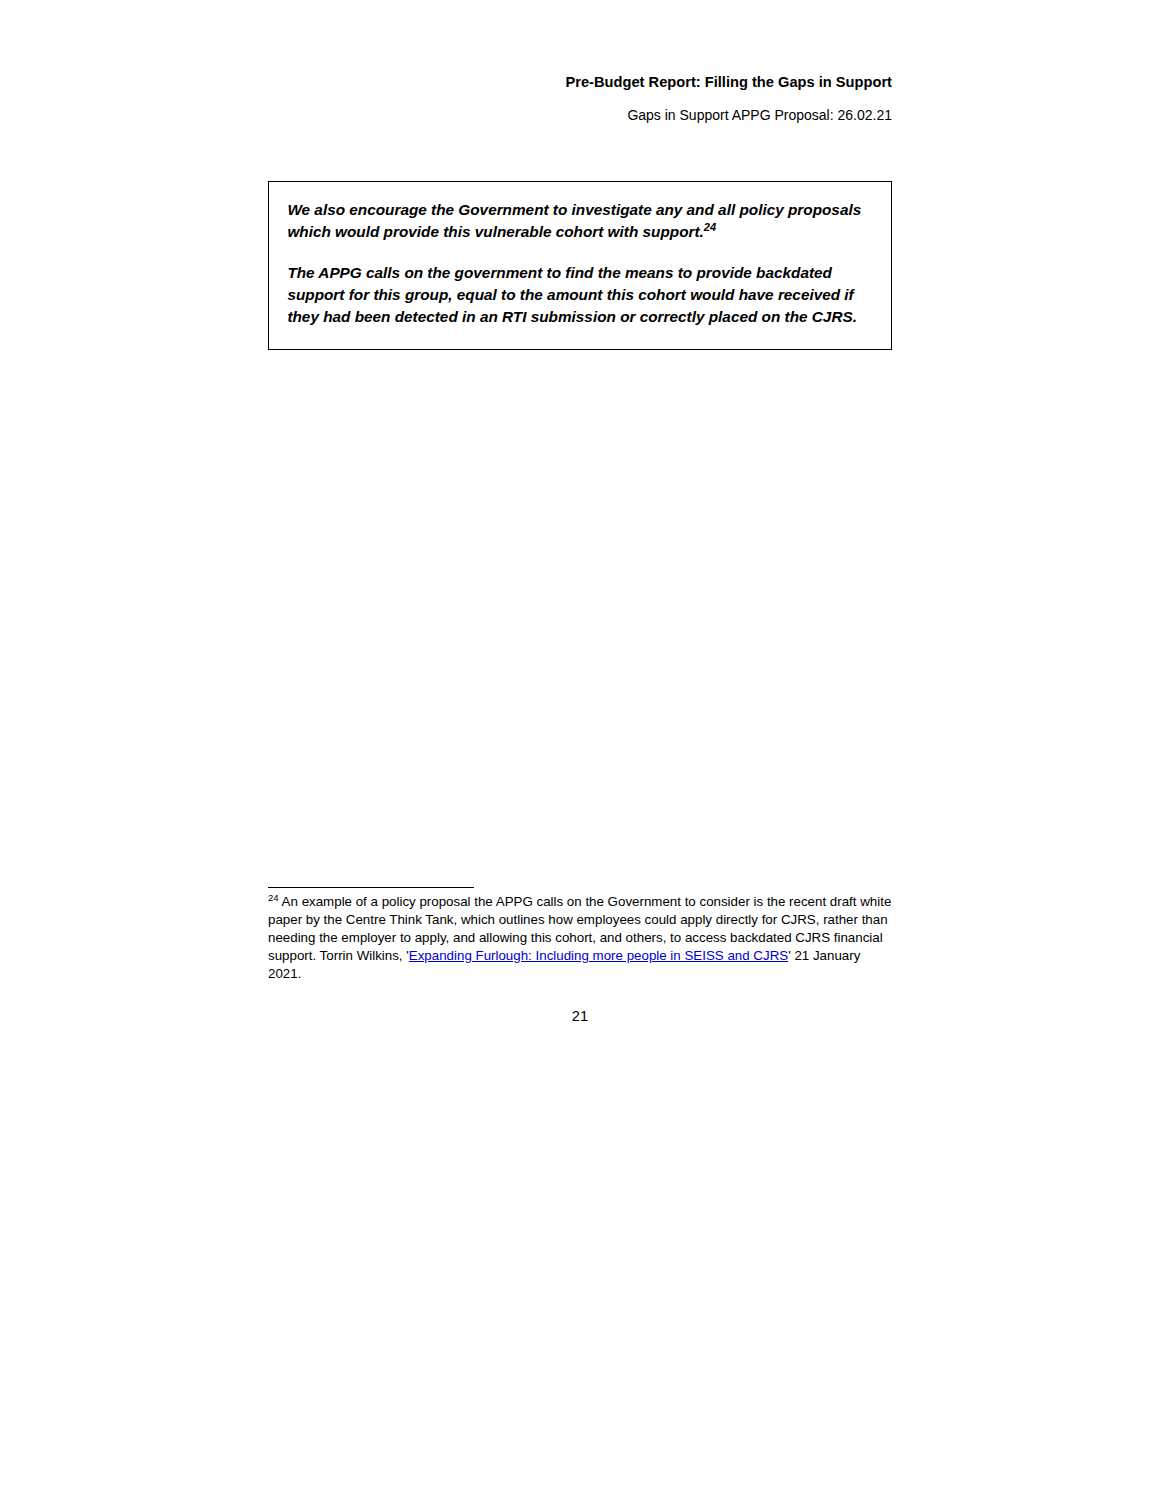Pre-Budget Report: Filling the Gaps in Support
Gaps in Support APPG Proposal: 26.02.21
We also encourage the Government to investigate any and all policy proposals which would provide this vulnerable cohort with support.24
The APPG calls on the government to find the means to provide backdated support for this group, equal to the amount this cohort would have received if they had been detected in an RTI submission or correctly placed on the CJRS.
24 An example of a policy proposal the APPG calls on the Government to consider is the recent draft white paper by the Centre Think Tank, which outlines how employees could apply directly for CJRS, rather than needing the employer to apply, and allowing this cohort, and others, to access backdated CJRS financial support. Torrin Wilkins, 'Expanding Furlough: Including more people in SEISS and CJRS' 21 January 2021.
21